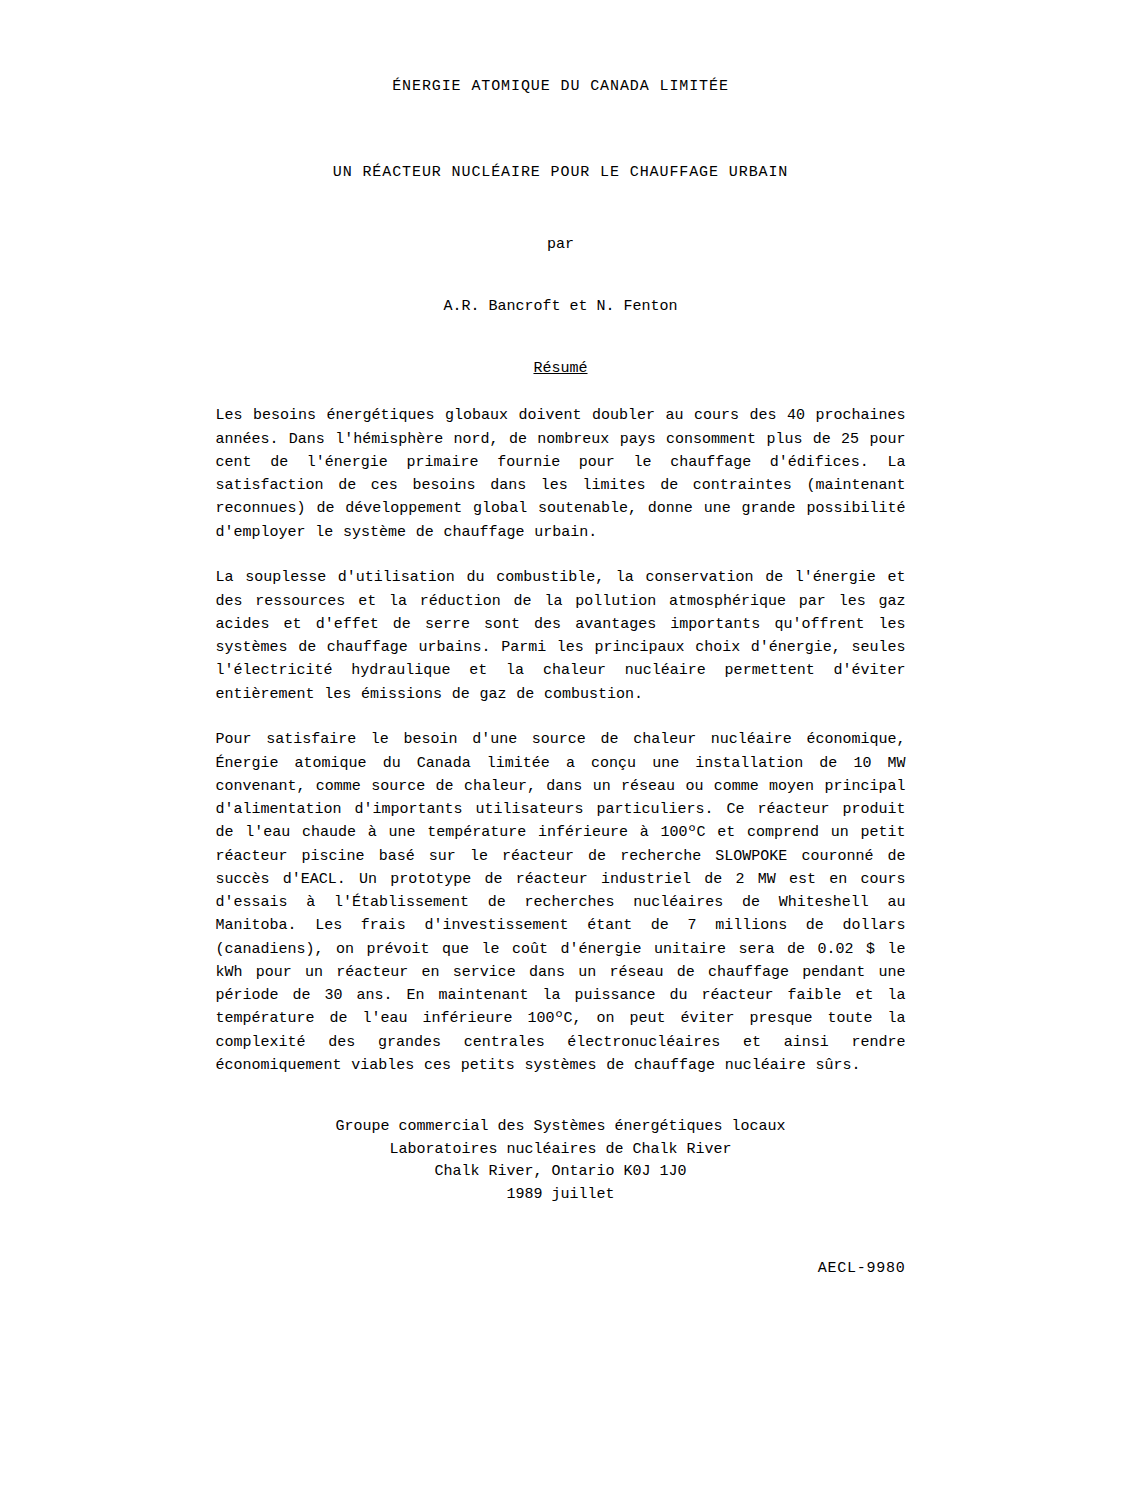ÉNERGIE ATOMIQUE DU CANADA LIMITÉE
UN RÉACTEUR NUCLÉAIRE POUR LE CHAUFFAGE URBAIN
par
A.R. Bancroft et N. Fenton
Résumé
Les besoins énergétiques globaux doivent doubler au cours des 40 prochaines années. Dans l'hémisphère nord, de nombreux pays consomment plus de 25 pour cent de l'énergie primaire fournie pour le chauffage d'édifices. La satisfaction de ces besoins dans les limites de contraintes (maintenant reconnues) de développement global soutenable, donne une grande possibilité d'employer le système de chauffage urbain.
La souplesse d'utilisation du combustible, la conservation de l'énergie et des ressources et la réduction de la pollution atmosphérique par les gaz acides et d'effet de serre sont des avantages importants qu'offrent les systèmes de chauffage urbains. Parmi les principaux choix d'énergie, seules l'électricité hydraulique et la chaleur nucléaire permettent d'éviter entièrement les émissions de gaz de combustion.
Pour satisfaire le besoin d'une source de chaleur nucléaire économique, Énergie atomique du Canada limitée a conçu une installation de 10 MW convenant, comme source de chaleur, dans un réseau ou comme moyen principal d'alimentation d'importants utilisateurs particuliers. Ce réacteur produit de l'eau chaude à une température inférieure à 100ºC et comprend un petit réacteur piscine basé sur le réacteur de recherche SLOWPOKE couronné de succès d'EACL. Un prototype de réacteur industriel de 2 MW est en cours d'essais à l'Établissement de recherches nucléaires de Whiteshell au Manitoba. Les frais d'investissement étant de 7 millions de dollars (canadiens), on prévoit que le coût d'énergie unitaire sera de 0.02 $ le kWh pour un réacteur en service dans un réseau de chauffage pendant une période de 30 ans. En maintenant la puissance du réacteur faible et la température de l'eau inférieure 100ºC, on peut éviter presque toute la complexité des grandes centrales électronucléaires et ainsi rendre économiquement viables ces petits systèmes de chauffage nucléaire sûrs.
Groupe commercial des Systèmes énergétiques locaux
Laboratoires nucléaires de Chalk River
Chalk River, Ontario K0J 1J0
1989 juillet
AECL-9980